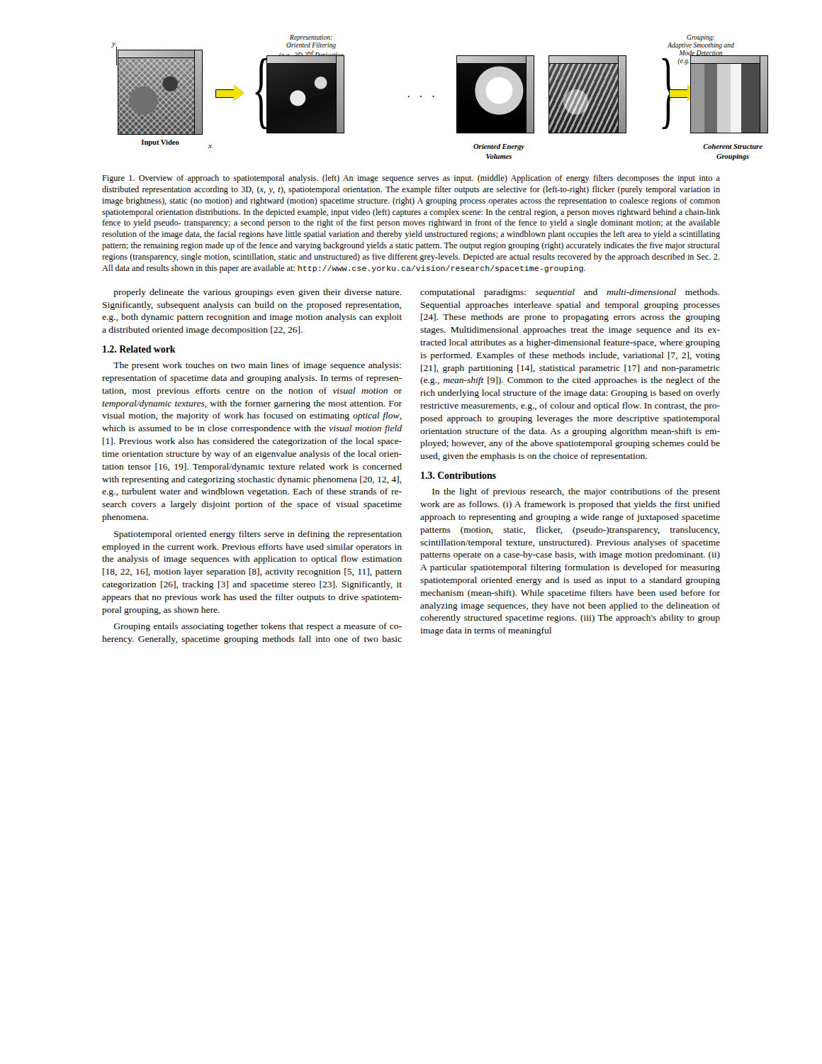y
t
x
Input Video
Representation:
Oriented Filtering
(e.g., 3D 2nd Derivative
of Gaussian)
{
· · ·
Oriented Energy
Volumes
}
Grouping:
Adaptive Smoothing and
Mode Detection
(e.g., mean-shift)
Coherent Structure
Groupings
Figure 1. Overview of approach to spatiotemporal analysis. (left) An image sequence serves as input. (middle) Application of energy filters decomposes the input into a distributed representation according to 3D, (x, y, t), spatiotemporal orientation. The example filter outputs are selective for (left-to-right) flicker (purely temporal variation in image brightness), static (no motion) and rightward (motion) spacetime structure. (right) A grouping process operates across the representation to coalesce regions of common spatiotemporal orientation distributions. In the depicted example, input video (left) captures a complex scene: In the central region, a person moves rightward behind a chain-link fence to yield pseudo- transparency; a second person to the right of the first person moves rightward in front of the fence to yield a single dominant motion; at the available resolution of the image data, the facial regions have little spatial variation and thereby yield unstructured regions; a windblown plant occupies the left area to yield a scintillating pattern; the remaining region made up of the fence and varying background yields a static pattern. The output region grouping (right) accurately indicates the five major structural regions (transparency, single motion, scintillation, static and unstructured) as five different grey-levels. Depicted are actual results recovered by the approach described in Sec. 2. All data and results shown in this paper are available at: http://www.cse.yorku.ca/vision/research/spacetime-grouping.
properly delineate the various groupings even given their diverse nature. Significantly, subsequent analysis can build on the proposed representation, e.g., both dynamic pattern recognition and image motion analysis can exploit a distributed oriented image decomposition [22, 26].
1.2. Related work
The present work touches on two main lines of image sequence analysis: representation of spacetime data and grouping analysis. In terms of representation, most previous efforts centre on the notion of visual motion or temporal/dynamic textures, with the former garnering the most attention. For visual motion, the majority of work has focused on estimating optical flow, which is assumed to be in close correspondence with the visual motion field [1]. Previous work also has considered the categorization of the local spacetime orientation structure by way of an eigenvalue analysis of the local orientation tensor [16, 19]. Temporal/dynamic texture related work is concerned with representing and categorizing stochastic dynamic phenomena [20, 12, 4], e.g., turbulent water and windblown vegetation. Each of these strands of research covers a largely disjoint portion of the space of visual spacetime phenomena.
Spatiotemporal oriented energy filters serve in defining the representation employed in the current work. Previous efforts have used similar operators in the analysis of image sequences with application to optical flow estimation [18, 22, 16], motion layer separation [8], activity recognition [5, 11], pattern categorization [26], tracking [3] and spacetime stereo [23]. Significantly, it appears that no previous work has used the filter outputs to drive spatiotemporal grouping, as shown here.
Grouping entails associating together tokens that respect a measure of coherency. Generally, spacetime grouping methods fall into one of two basic computational paradigms: sequential and multi-dimensional methods. Sequential approaches interleave spatial and temporal grouping processes [24]. These methods are prone to propagating errors across the grouping stages. Multidimensional approaches treat the image sequence and its extracted local attributes as a higher-dimensional feature-space, where grouping is performed. Examples of these methods include, variational [7, 2], voting [21], graph partitioning [14], statistical parametric [17] and non-parametric (e.g., mean-shift [9]). Common to the cited approaches is the neglect of the rich underlying local structure of the image data: Grouping is based on overly restrictive measurements, e.g., of colour and optical flow. In contrast, the proposed approach to grouping leverages the more descriptive spatiotemporal orientation structure of the data. As a grouping algorithm mean-shift is employed; however, any of the above spatiotemporal grouping schemes could be used, given the emphasis is on the choice of representation.
1.3. Contributions
In the light of previous research, the major contributions of the present work are as follows. (i) A framework is proposed that yields the first unified approach to representing and grouping a wide range of juxtaposed spacetime patterns (motion, static, flicker, (pseudo-)transparency, translucency, scintillation/temporal texture, unstructured). Previous analyses of spacetime patterns operate on a case-by-case basis, with image motion predominant. (ii) A particular spatiotemporal filtering formulation is developed for measuring spatiotemporal oriented energy and is used as input to a standard grouping mechanism (mean-shift). While spacetime filters have been used before for analyzing image sequences, they have not been applied to the delineation of coherently structured spacetime regions. (iii) The approach's ability to group image data in terms of meaningful